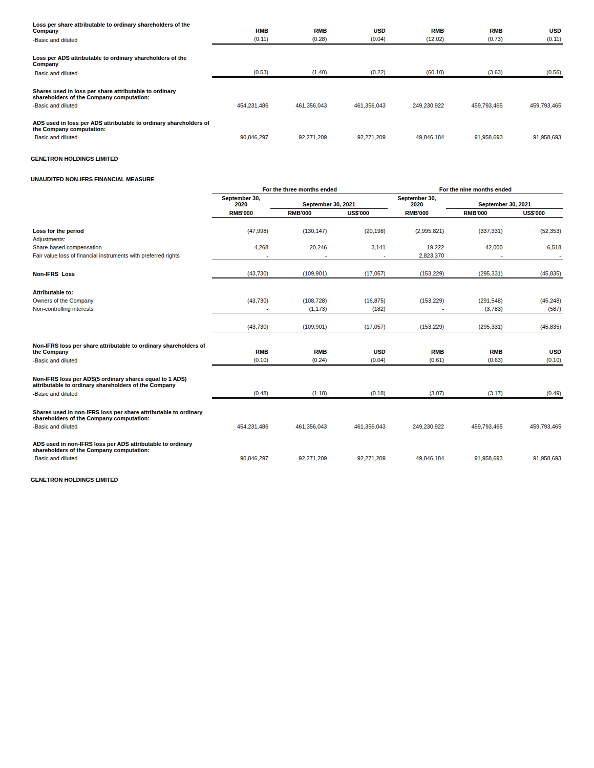| Loss per share attributable to ordinary shareholders of the Company | RMB | RMB | USD | RMB | RMB | USD |
| -Basic and diluted | (0.11) | (0.28) | (0.04) | (12.02) | (0.73) | (0.11) |
| Loss per ADS attributable to ordinary shareholders of the Company | |
| -Basic and diluted | (0.53) | (1.40) | (0.22) | (60.10) | (3.63) | (0.56) |
| Shares used in loss per share attributable to ordinary shareholders of the Company computation: | |
| -Basic and diluted | 454,231,486 | 461,356,043 | 461,356,043 | 249,230,922 | 459,793,465 | 459,793,465 |
| ADS used in loss per ADS attributable to ordinary shareholders of the Company computation: | |
| -Basic and diluted | 90,846,297 | 92,271,209 | 92,271,209 | 49,846,184 | 91,958,693 | 91,958,693 |
GENETRON HOLDINGS LIMITED
UNAUDITED NON-IFRS FINANCIAL MEASURE
| | For the three months ended | For the nine months ended |
| | September 30, 2020 | September 30, 2021 | September 30, 2020 | September 30, 2021 |
| | RMB'000 | RMB'000 | US$'000 | RMB'000 | RMB'000 | US$'000 |
| Loss for the period | (47,998) | (130,147) | (20,198) | (2,995,821) | (337,331) | (52,353) |
| Adjustments: | |
| Share-based compensation | 4,268 | 20,246 | 3,141 | 19,222 | 42,000 | 6,518 |
| Fair value loss of financial instruments with preferred rights | - | - | - | 2,823,370 | - | - |
| Non-IFRS Loss | (43,730) | (109,901) | (17,057) | (153,229) | (295,331) | (45,835) |
| Attributable to: | |
| Owners of the Company | (43,730) | (108,728) | (16,875) | (153,229) | (291,548) | (45,248) |
| Non-controlling interests | - | (1,173) | (182) | - | (3,783) | (587) |
| | (43,730) | (109,901) | (17,057) | (153,229) | (295,331) | (45,835) |
| Non-IFRS loss per share attributable to ordinary shareholders of the Company | RMB | RMB | USD | RMB | RMB | USD |
| -Basic and diluted | (0.10) | (0.24) | (0.04) | (0.61) | (0.63) | (0.10) |
| Non-IFRS loss per ADS(5 ordinary shares equal to 1 ADS) attributable to ordinary shareholders of the Company | |
| -Basic and diluted | (0.48) | (1.18) | (0.18) | (3.07) | (3.17) | (0.49) |
| Shares used in non-IFRS loss per share attributable to ordinary shareholders of the Company computation: | |
| -Basic and diluted | 454,231,486 | 461,356,043 | 461,356,043 | 249,230,922 | 459,793,465 | 459,793,465 |
| ADS used in non-IFRS loss per ADS attributable to ordinary shareholders of the Company computation: | |
| -Basic and diluted | 90,846,297 | 92,271,209 | 92,271,209 | 49,846,184 | 91,958,693 | 91,958,693 |
GENETRON HOLDINGS LIMITED